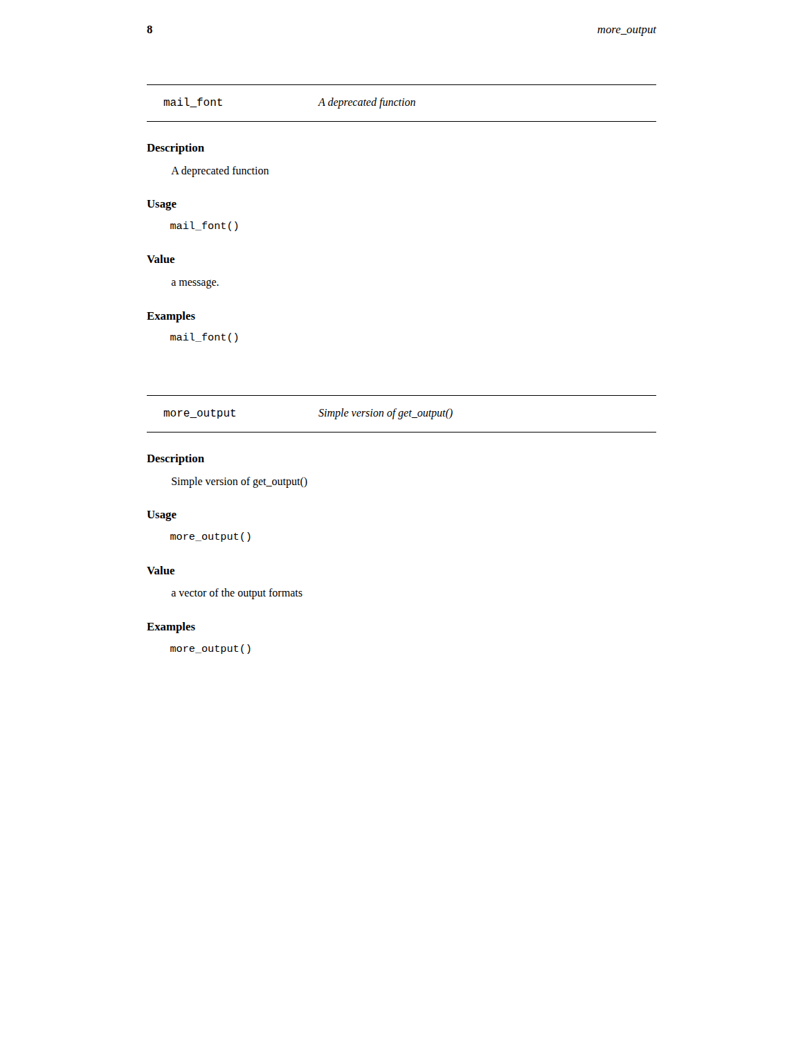8 more_output
mail_font A deprecated function
Description
A deprecated function
Usage
mail_font()
Value
a message.
Examples
mail_font()
more_output Simple version of get_output()
Description
Simple version of get_output()
Usage
more_output()
Value
a vector of the output formats
Examples
more_output()